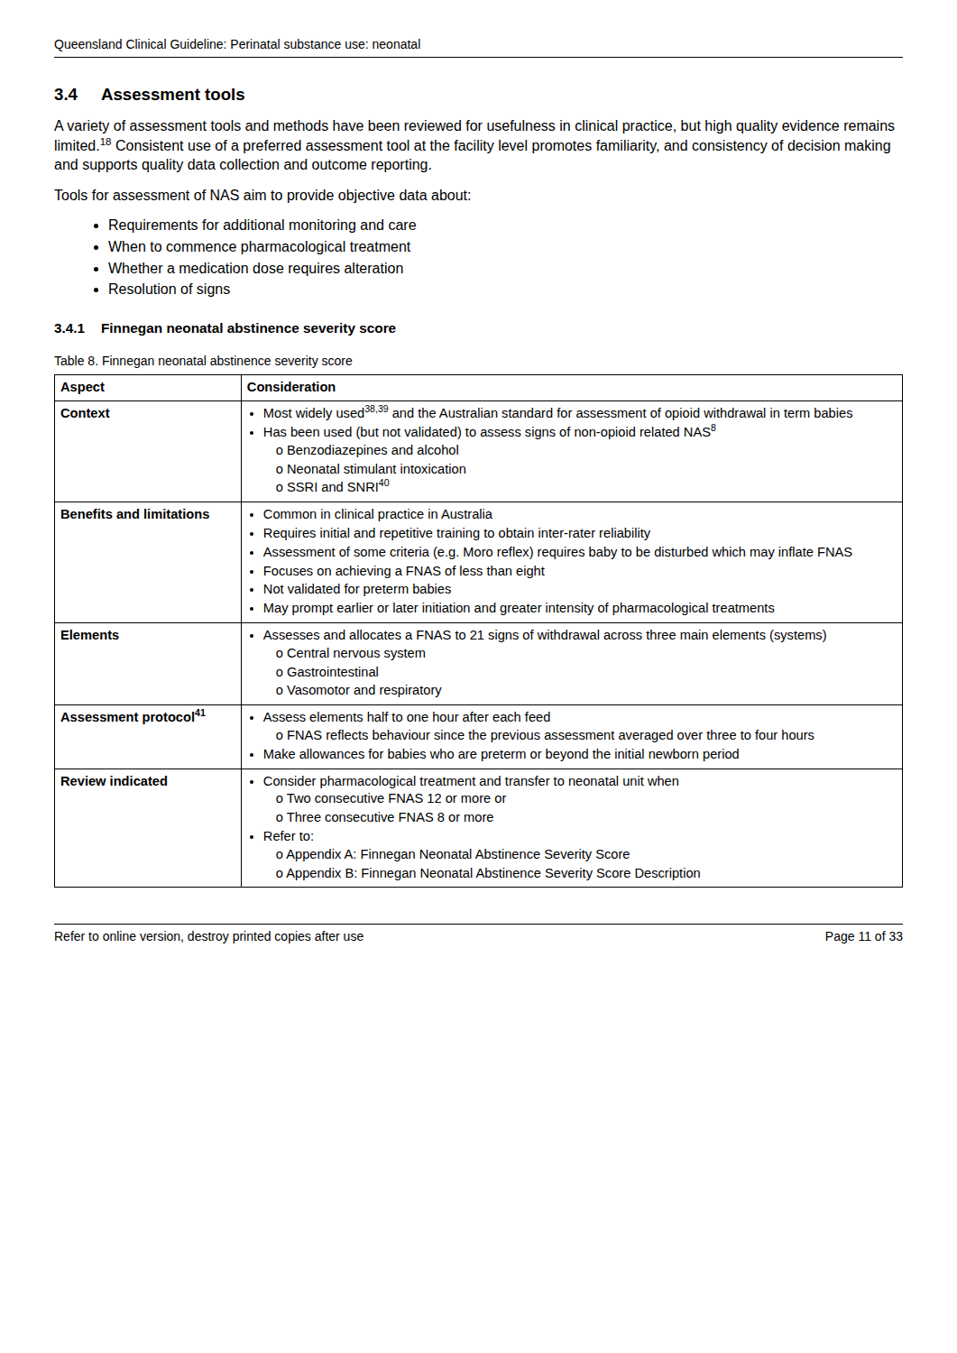Queensland Clinical Guideline: Perinatal substance use: neonatal
3.4 Assessment tools
A variety of assessment tools and methods have been reviewed for usefulness in clinical practice, but high quality evidence remains limited.18 Consistent use of a preferred assessment tool at the facility level promotes familiarity, and consistency of decision making and supports quality data collection and outcome reporting.
Tools for assessment of NAS aim to provide objective data about:
Requirements for additional monitoring and care
When to commence pharmacological treatment
Whether a medication dose requires alteration
Resolution of signs
3.4.1 Finnegan neonatal abstinence severity score
Table 8. Finnegan neonatal abstinence severity score
| Aspect | Consideration |
| --- | --- |
| Context | Most widely used 38,39 and the Australian standard for assessment of opioid withdrawal in term babies Has been used (but not validated) to assess signs of non-opioid related NAS 8 Benzodiazepines and alcohol Neonatal stimulant intoxication SSRI and SNRI 40 |
| Benefits and limitations | Common in clinical practice in Australia Requires initial and repetitive training to obtain inter-rater reliability Assessment of some criteria (e.g. Moro reflex) requires baby to be disturbed which may inflate FNAS Focuses on achieving a FNAS of less than eight Not validated for preterm babies May prompt earlier or later initiation and greater intensity of pharmacological treatments |
| Elements | Assesses and allocates a FNAS to 21 signs of withdrawal across three main elements (systems) Central nervous system Gastrointestinal Vasomotor and respiratory |
| Assessment protocol 41 | Assess elements half to one hour after each feed FNAS reflects behaviour since the previous assessment averaged over three to four hours Make allowances for babies who are preterm or beyond the initial newborn period |
| Review indicated | Consider pharmacological treatment and transfer to neonatal unit when Two consecutive FNAS 12 or more or Three consecutive FNAS 8 or more Refer to: Appendix A: Finnegan Neonatal Abstinence Severity Score Appendix B: Finnegan Neonatal Abstinence Severity Score Description |
Refer to online version, destroy printed copies after use Page 11 of 33